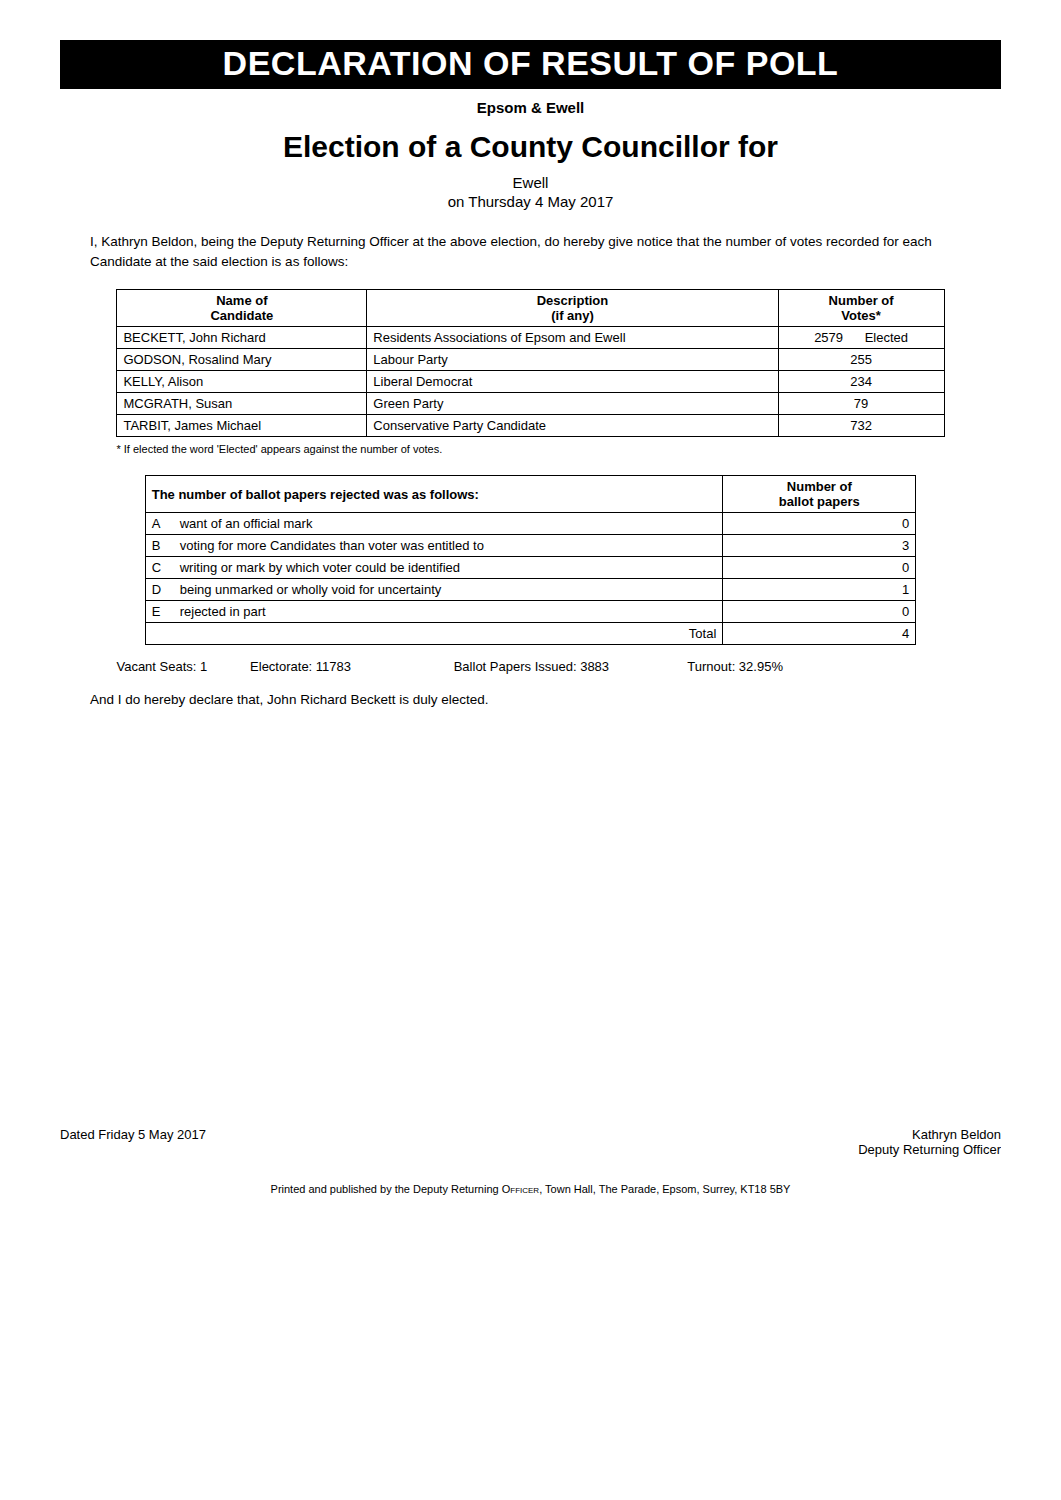DECLARATION OF RESULT OF POLL
Epsom & Ewell
Election of a County Councillor for
Ewell
on Thursday 4 May 2017
I, Kathryn Beldon, being the Deputy Returning Officer at the above election, do hereby give notice that the number of votes recorded for each Candidate at the said election is as follows:
| Name of Candidate | Description (if any) | Number of Votes* |
| --- | --- | --- |
| BECKETT, John Richard | Residents Associations of Epsom and Ewell | 2579 Elected |
| GODSON, Rosalind Mary | Labour Party | 255 |
| KELLY, Alison | Liberal Democrat | 234 |
| MCGRATH, Susan | Green Party | 79 |
| TARBIT, James Michael | Conservative Party Candidate | 732 |
* If elected the word 'Elected' appears against the number of votes.
| The number of ballot papers rejected was as follows: | Number of ballot papers |
| --- | --- |
| A want of an official mark | 0 |
| B voting for more Candidates than voter was entitled to | 3 |
| C writing or mark by which voter could be identified | 0 |
| D being unmarked or wholly void for uncertainty | 1 |
| E rejected in part | 0 |
| Total | 4 |
Vacant Seats: 1 Electorate: 11783 Ballot Papers Issued: 3883 Turnout: 32.95%
And I do hereby declare that, John Richard Beckett is duly elected.
Dated Friday 5 May 2017
Kathryn Beldon
Deputy Returning Officer
Printed and published by the Deputy Returning Officer, Town Hall, The Parade, Epsom, Surrey, KT18 5BY